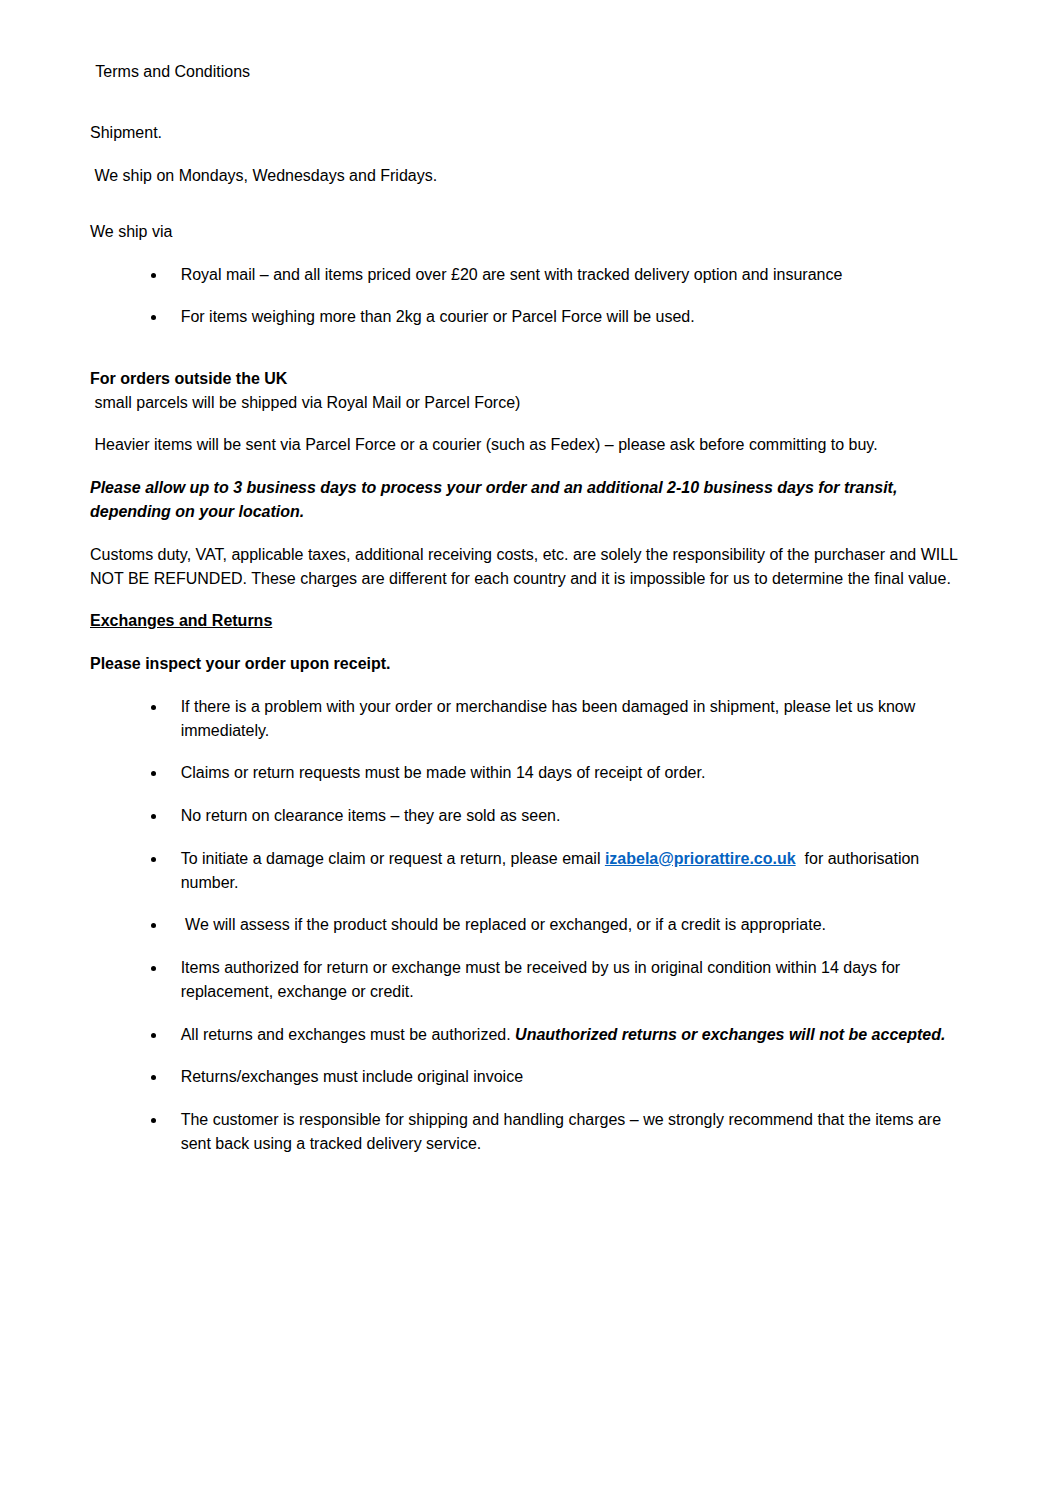Terms and Conditions
Shipment.
We ship on Mondays, Wednesdays and Fridays.
We ship via
Royal mail – and all items priced over £20 are sent with tracked delivery option and insurance
For items weighing more than 2kg a courier or Parcel Force will be used.
For orders outside the UK
small parcels will be shipped via Royal Mail or Parcel Force)
Heavier items will be sent via Parcel Force or a courier (such as Fedex) – please ask before committing to buy.
Please allow up to 3 business days to process your order and an additional 2-10 business days for transit, depending on your location.
Customs duty, VAT, applicable taxes, additional receiving costs, etc. are solely the responsibility of the purchaser and WILL NOT BE REFUNDED. These charges are different for each country and it is impossible for us to determine the final value.
Exchanges and Returns
Please inspect your order upon receipt.
If there is a problem with your order or merchandise has been damaged in shipment, please let us know immediately.
Claims or return requests must be made within 14 days of receipt of order.
No return on clearance items – they are sold as seen.
To initiate a damage claim or request a return, please email izabela@priorattire.co.uk for authorisation number.
We will assess if the product should be replaced or exchanged, or if a credit is appropriate.
Items authorized for return or exchange must be received by us in original condition within 14 days for replacement, exchange or credit.
All returns and exchanges must be authorized. Unauthorized returns or exchanges will not be accepted.
Returns/exchanges must include original invoice
The customer is responsible for shipping and handling charges – we strongly recommend that the items are sent back using a tracked delivery service.